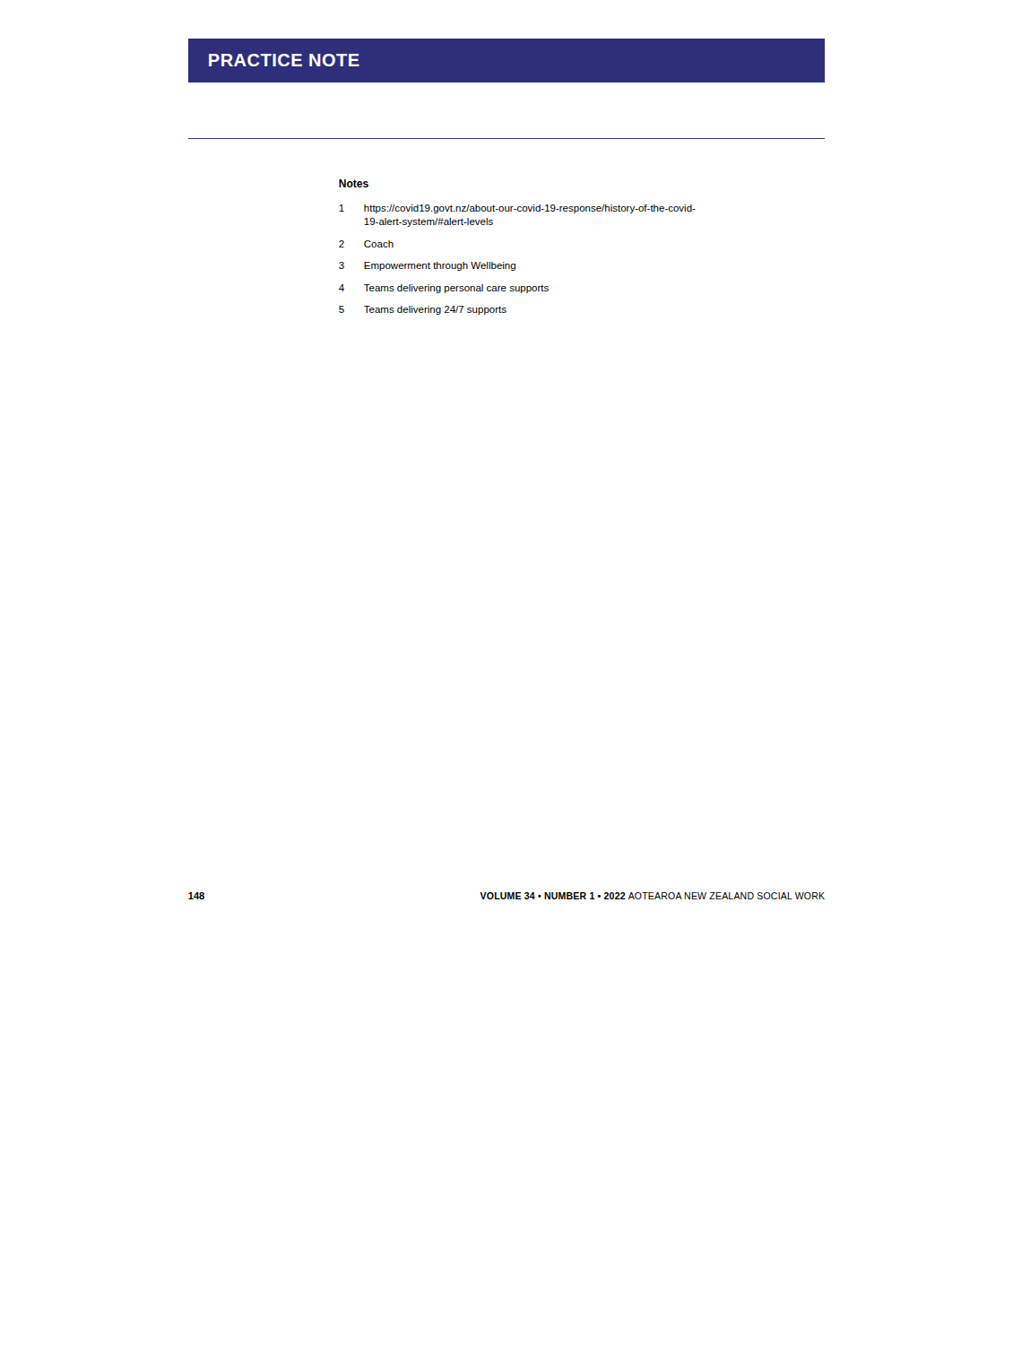PRACTICE NOTE
Notes
1 https://covid19.govt.nz/about-our-covid-19-response/history-of-the-covid-19-alert-system/#alert-levels
2 Coach
3 Empowerment through Wellbeing
4 Teams delivering personal care supports
5 Teams delivering 24/7 supports
148
VOLUME 34 • NUMBER 1 • 2022 AOTEAROA NEW ZEALAND SOCIAL WORK